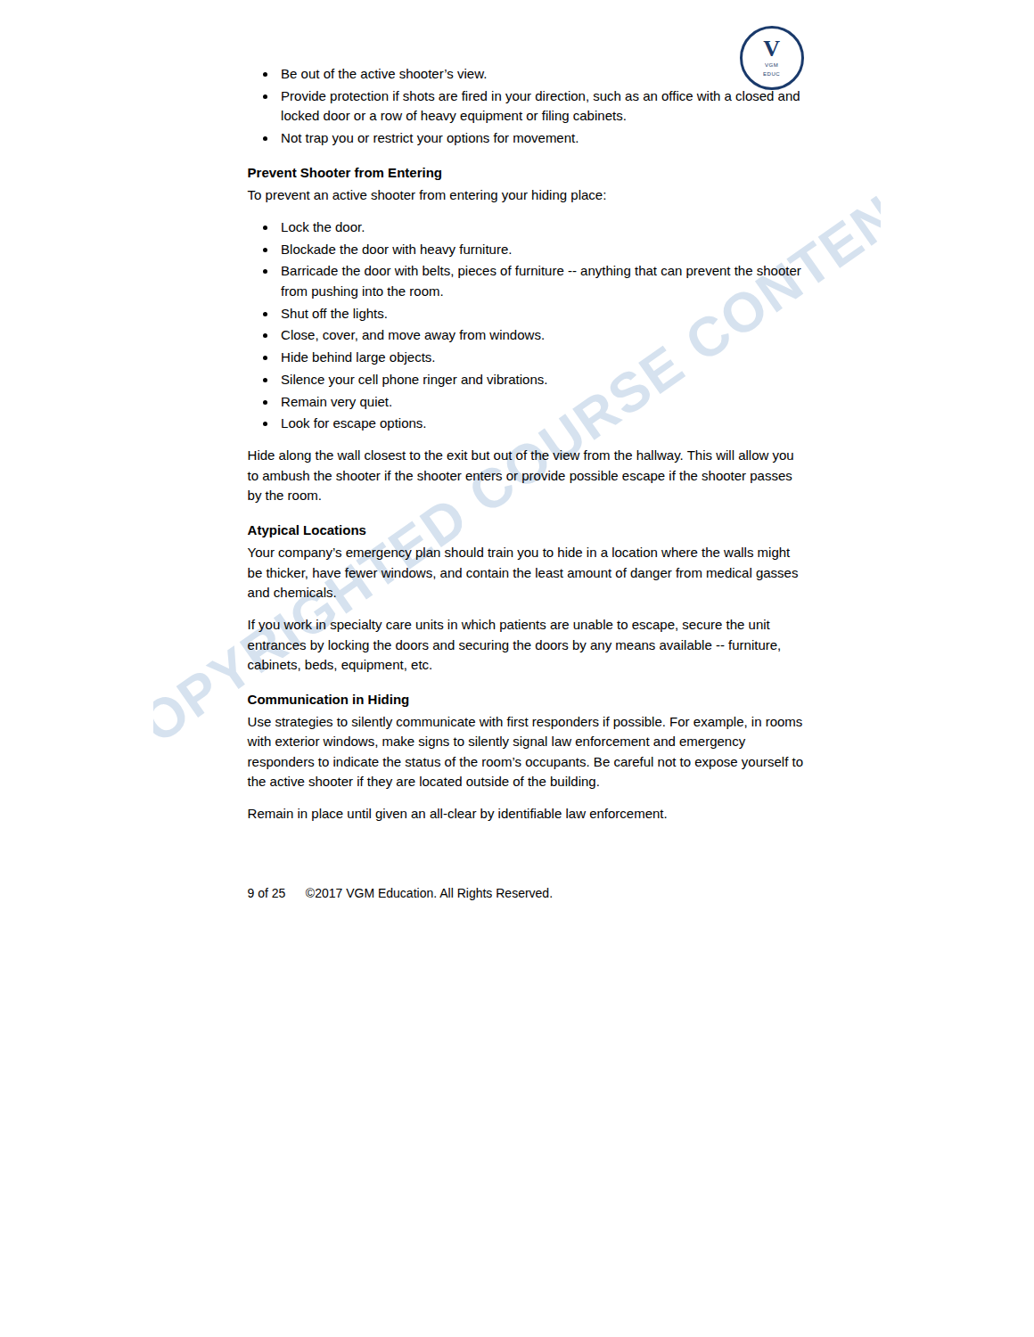V
VGM
EDUC
COPYRIGHTED COURSE CONTENT
Be out of the active shooter’s view.
Provide protection if shots are fired in your direction, such as an office with a closed and locked door or a row of heavy equipment or filing cabinets.
Not trap you or restrict your options for movement.
Prevent Shooter from Entering
To prevent an active shooter from entering your hiding place:
Lock the door.
Blockade the door with heavy furniture.
Barricade the door with belts, pieces of furniture -- anything that can prevent the shooter from pushing into the room.
Shut off the lights.
Close, cover, and move away from windows.
Hide behind large objects.
Silence your cell phone ringer and vibrations.
Remain very quiet.
Look for escape options.
Hide along the wall closest to the exit but out of the view from the hallway. This will allow you to ambush the shooter if the shooter enters or provide possible escape if the shooter passes by the room.
Atypical Locations
Your company’s emergency plan should train you to hide in a location where the walls might be thicker, have fewer windows, and contain the least amount of danger from medical gasses and chemicals.
If you work in specialty care units in which patients are unable to escape, secure the unit entrances by locking the doors and securing the doors by any means available -- furniture, cabinets, beds, equipment, etc.
Communication in Hiding
Use strategies to silently communicate with first responders if possible. For example, in rooms with exterior windows, make signs to silently signal law enforcement and emergency responders to indicate the status of the room’s occupants. Be careful not to expose yourself to the active shooter if they are located outside of the building.
Remain in place until given an all-clear by identifiable law enforcement.
9 of 25©2017 VGM Education. All Rights Reserved.